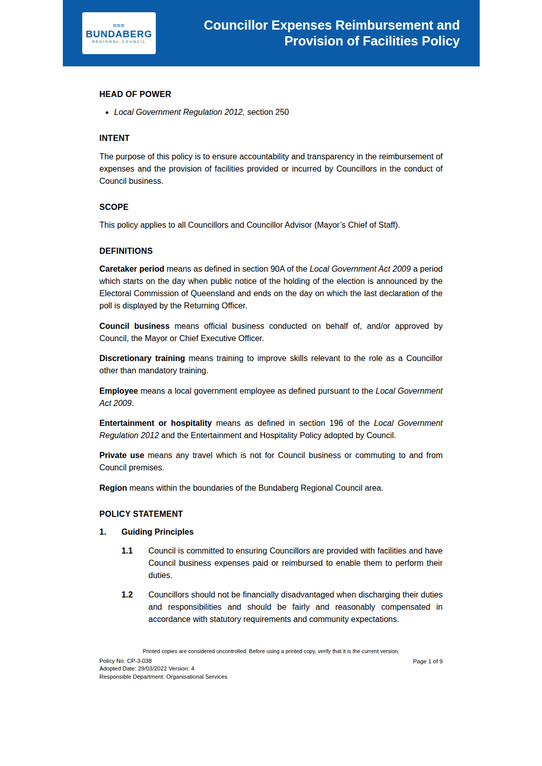≈≈≈
BUNDABERG
REGIONAL COUNCIL
Councillor Expenses Reimbursement and
Provision of Facilities Policy
HEAD OF POWER
Local Government Regulation 2012, section 250
INTENT
The purpose of this policy is to ensure accountability and transparency in the reimbursement of expenses and the provision of facilities provided or incurred by Councillors in the conduct of Council business.
SCOPE
This policy applies to all Councillors and Councillor Advisor (Mayor’s Chief of Staff).
DEFINITIONS
Caretaker period means as defined in section 90A of the Local Government Act 2009 a period which starts on the day when public notice of the holding of the election is announced by the Electoral Commission of Queensland and ends on the day on which the last declaration of the poll is displayed by the Returning Officer.
Council business means official business conducted on behalf of, and/or approved by Council, the Mayor or Chief Executive Officer.
Discretionary training means training to improve skills relevant to the role as a Councillor other than mandatory training.
Employee means a local government employee as defined pursuant to the Local Government Act 2009.
Entertainment or hospitality means as defined in section 196 of the Local Government Regulation 2012 and the Entertainment and Hospitality Policy adopted by Council.
Private use means any travel which is not for Council business or commuting to and from Council premises.
Region means within the boundaries of the Bundaberg Regional Council area.
POLICY STATEMENT
1.
Guiding Principles
1.1
Council is committed to ensuring Councillors are provided with facilities and have Council business expenses paid or reimbursed to enable them to perform their duties.
1.2
Councillors should not be financially disadvantaged when discharging their duties and responsibilities and should be fairly and reasonably compensated in accordance with statutory requirements and community expectations.
Printed copies are considered uncontrolled. Before using a printed copy, verify that it is the current version.
Policy No. CP-3-038
Adopted Date: 29/03/2022 Version: 4
Responsible Department: Organisational Services
Page 1 of 9